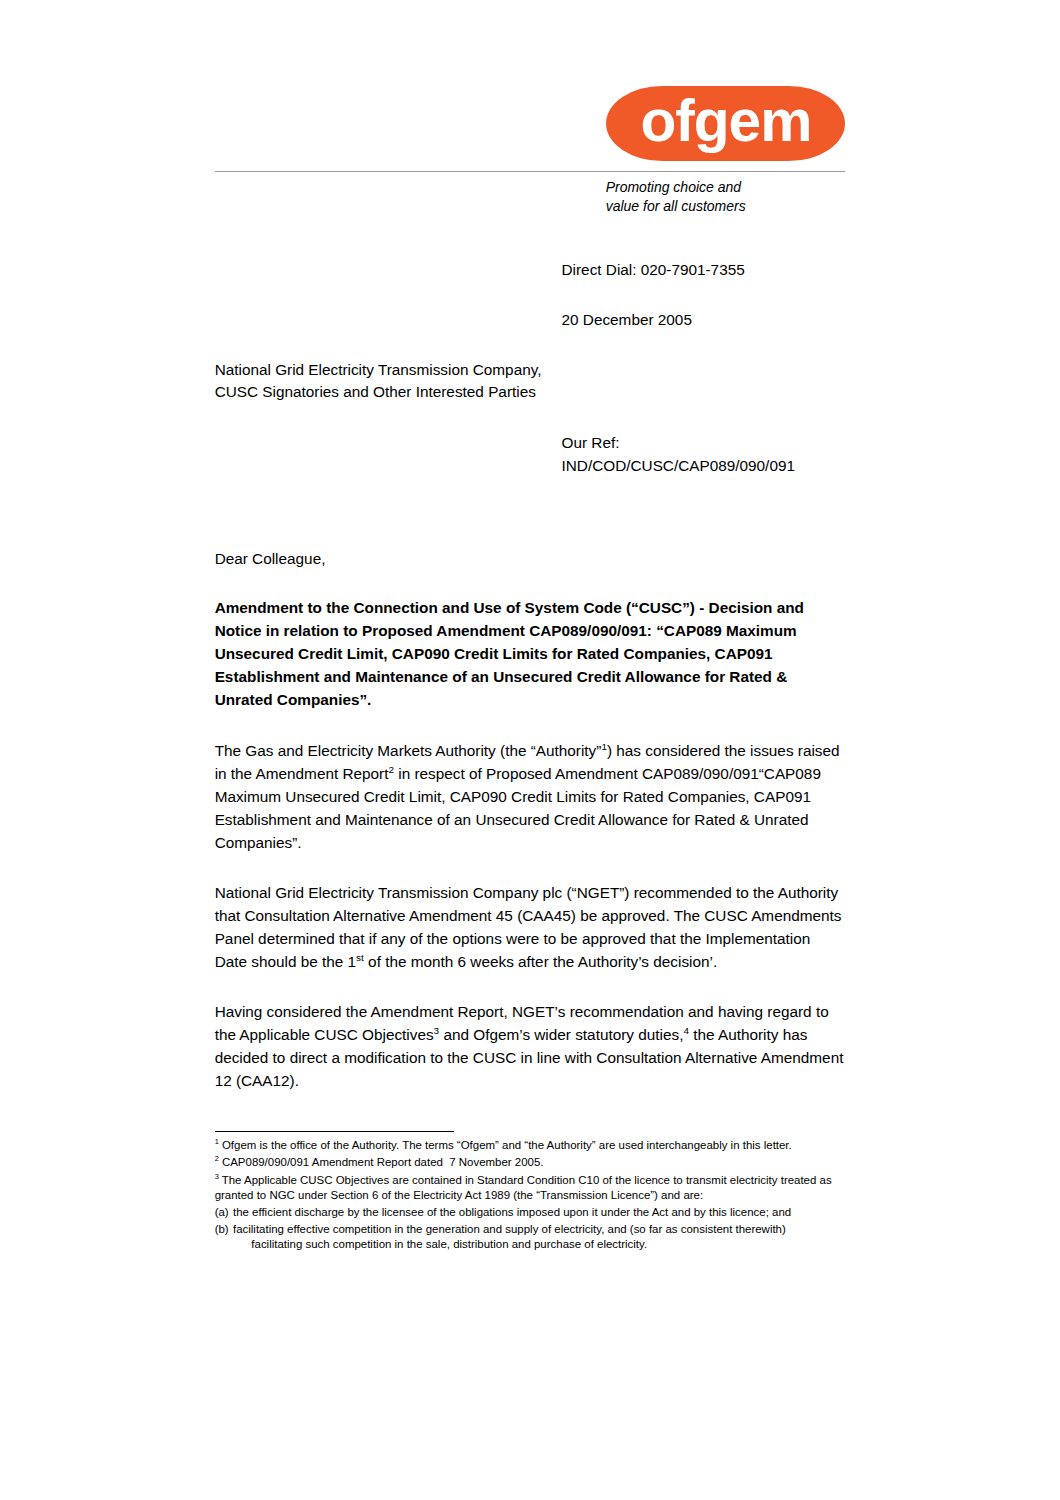ofgem
Promoting choice and
value for all customers
Direct Dial: 020-7901-7355
20 December 2005
National Grid Electricity Transmission Company,
CUSC Signatories and Other Interested Parties
Our Ref:
IND/COD/CUSC/CAP089/090/091
Dear Colleague,
Amendment to the Connection and Use of System Code (“CUSC”) - Decision and Notice in relation to Proposed Amendment CAP089/090/091: “CAP089 Maximum Unsecured Credit Limit, CAP090 Credit Limits for Rated Companies, CAP091 Establishment and Maintenance of an Unsecured Credit Allowance for Rated & Unrated Companies”.
The Gas and Electricity Markets Authority (the “Authority”1) has considered the issues raised in the Amendment Report2 in respect of Proposed Amendment CAP089/090/091“CAP089 Maximum Unsecured Credit Limit, CAP090 Credit Limits for Rated Companies, CAP091 Establishment and Maintenance of an Unsecured Credit Allowance for Rated & Unrated Companies”.
National Grid Electricity Transmission Company plc (“NGET”) recommended to the Authority that Consultation Alternative Amendment 45 (CAA45) be approved. The CUSC Amendments Panel determined that if any of the options were to be approved that the Implementation Date should be the 1st of the month 6 weeks after the Authority’s decision’.
Having considered the Amendment Report, NGET’s recommendation and having regard to the Applicable CUSC Objectives3 and Ofgem’s wider statutory duties,4 the Authority has decided to direct a modification to the CUSC in line with Consultation Alternative Amendment 12 (CAA12).
1 Ofgem is the office of the Authority. The terms “Ofgem” and “the Authority” are used interchangeably in this letter.
2 CAP089/090/091 Amendment Report dated 7 November 2005.
3 The Applicable CUSC Objectives are contained in Standard Condition C10 of the licence to transmit electricity treated as granted to NGC under Section 6 of the Electricity Act 1989 (the “Transmission Licence”) and are:
(a) the efficient discharge by the licensee of the obligations imposed upon it under the Act and by this licence; and
(b) facilitating effective competition in the generation and supply of electricity, and (so far as consistent therewith) facilitating such competition in the sale, distribution and purchase of electricity.